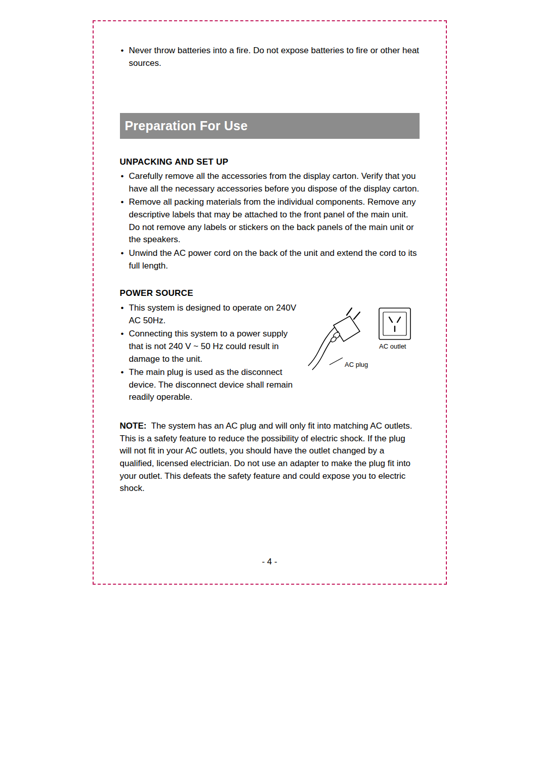Never throw batteries into a fire. Do not expose batteries to fire or other heat sources.
Preparation For Use
UNPACKING AND SET UP
Carefully remove all the accessories from the display carton. Verify that you have all the necessary accessories before you dispose of the display carton.
Remove all packing materials from the individual components. Remove any descriptive labels that may be attached to the front panel of the main unit. Do not remove any labels or stickers on the back panels of the main unit or the speakers.
Unwind the AC power cord on the back of the unit and extend the cord to its full length.
POWER SOURCE
This system is designed to operate on 240V AC 50Hz.
Connecting this system to a power supply that is not 240 V ~ 50 Hz could result in damage to the unit.
The main plug is used as the disconnect device. The disconnect device shall remain readily operable.
AC outlet AC plug
NOTE: The system has an AC plug and will only fit into matching AC outlets. This is a safety feature to reduce the possibility of electric shock. If the plug will not fit in your AC outlets, you should have the outlet changed by a qualified, licensed electrician. Do not use an adapter to make the plug fit into your outlet. This defeats the safety feature and could expose you to electric shock.
- 4 -